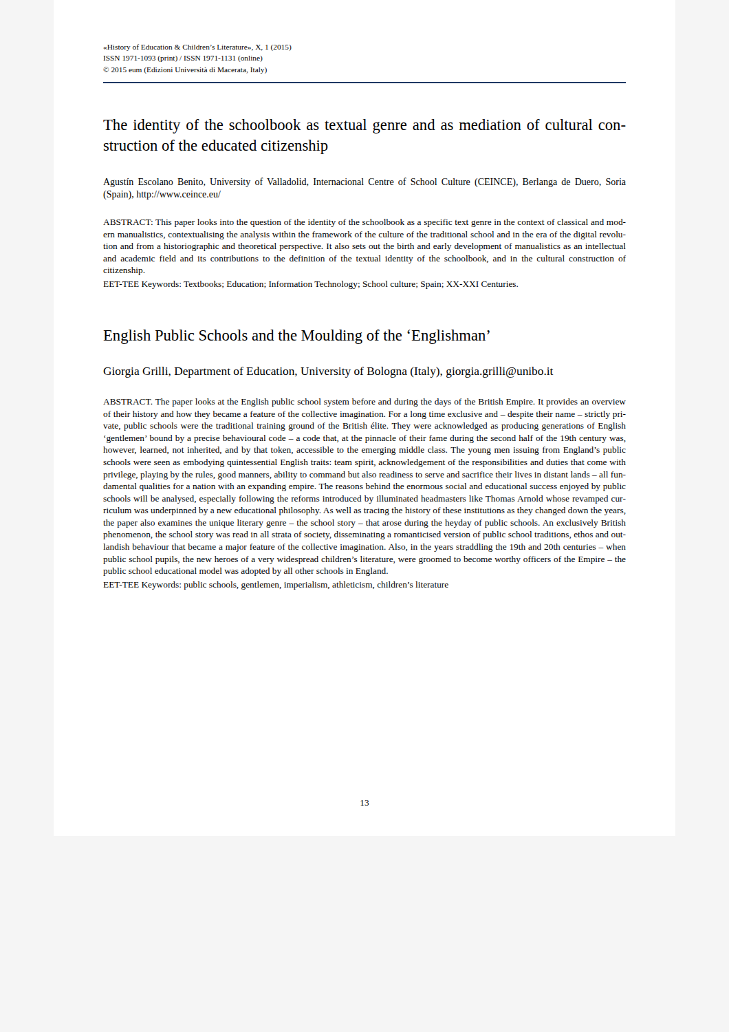«History of Education & Children’s Literature», X, 1 (2015)
ISSN 1971-1093 (print) / ISSN 1971-1131 (online)
© 2015 eum (Edizioni Università di Macerata, Italy)
The identity of the schoolbook as textual genre and as mediation of cultural construction of the educated citizenship
Agustín Escolano Benito, University of Valladolid, Internacional Centre of School Culture (CEINCE), Berlanga de Duero, Soria (Spain), http://www.ceince.eu/
ABSTRACT: This paper looks into the question of the identity of the schoolbook as a specific text genre in the context of classical and modern manualistics, contextualising the analysis within the framework of the culture of the traditional school and in the era of the digital revolution and from a historiographic and theoretical perspective. It also sets out the birth and early development of manualistics as an intellectual and academic field and its contributions to the definition of the textual identity of the schoolbook, and in the cultural construction of citizenship.
EET-TEE Keywords: Textbooks; Education; Information Technology; School culture; Spain; XX-XXI Centuries.
English Public Schools and the Moulding of the ‘Englishman’
Giorgia Grilli, Department of Education, University of Bologna (Italy), giorgia.grilli@unibo.it
ABSTRACT. The paper looks at the English public school system before and during the days of the British Empire. It provides an overview of their history and how they became a feature of the collective imagination. For a long time exclusive and – despite their name – strictly private, public schools were the traditional training ground of the British élite. They were acknowledged as producing generations of English ‘gentlemen’ bound by a precise behavioural code – a code that, at the pinnacle of their fame during the second half of the 19th century was, however, learned, not inherited, and by that token, accessible to the emerging middle class. The young men issuing from England’s public schools were seen as embodying quintessential English traits: team spirit, acknowledgement of the responsibilities and duties that come with privilege, playing by the rules, good manners, ability to command but also readiness to serve and sacrifice their lives in distant lands – all fundamental qualities for a nation with an expanding empire. The reasons behind the enormous social and educational success enjoyed by public schools will be analysed, especially following the reforms introduced by illuminated headmasters like Thomas Arnold whose revamped curriculum was underpinned by a new educational philosophy. As well as tracing the history of these institutions as they changed down the years, the paper also examines the unique literary genre – the school story – that arose during the heyday of public schools. An exclusively British phenomenon, the school story was read in all strata of society, disseminating a romanticised version of public school traditions, ethos and outlandish behaviour that became a major feature of the collective imagination. Also, in the years straddling the 19th and 20th centuries – when public school pupils, the new heroes of a very widespread children’s literature, were groomed to become worthy officers of the Empire – the public school educational model was adopted by all other schools in England.
EET-TEE Keywords: public schools, gentlemen, imperialism, athleticism, children’s literature
13